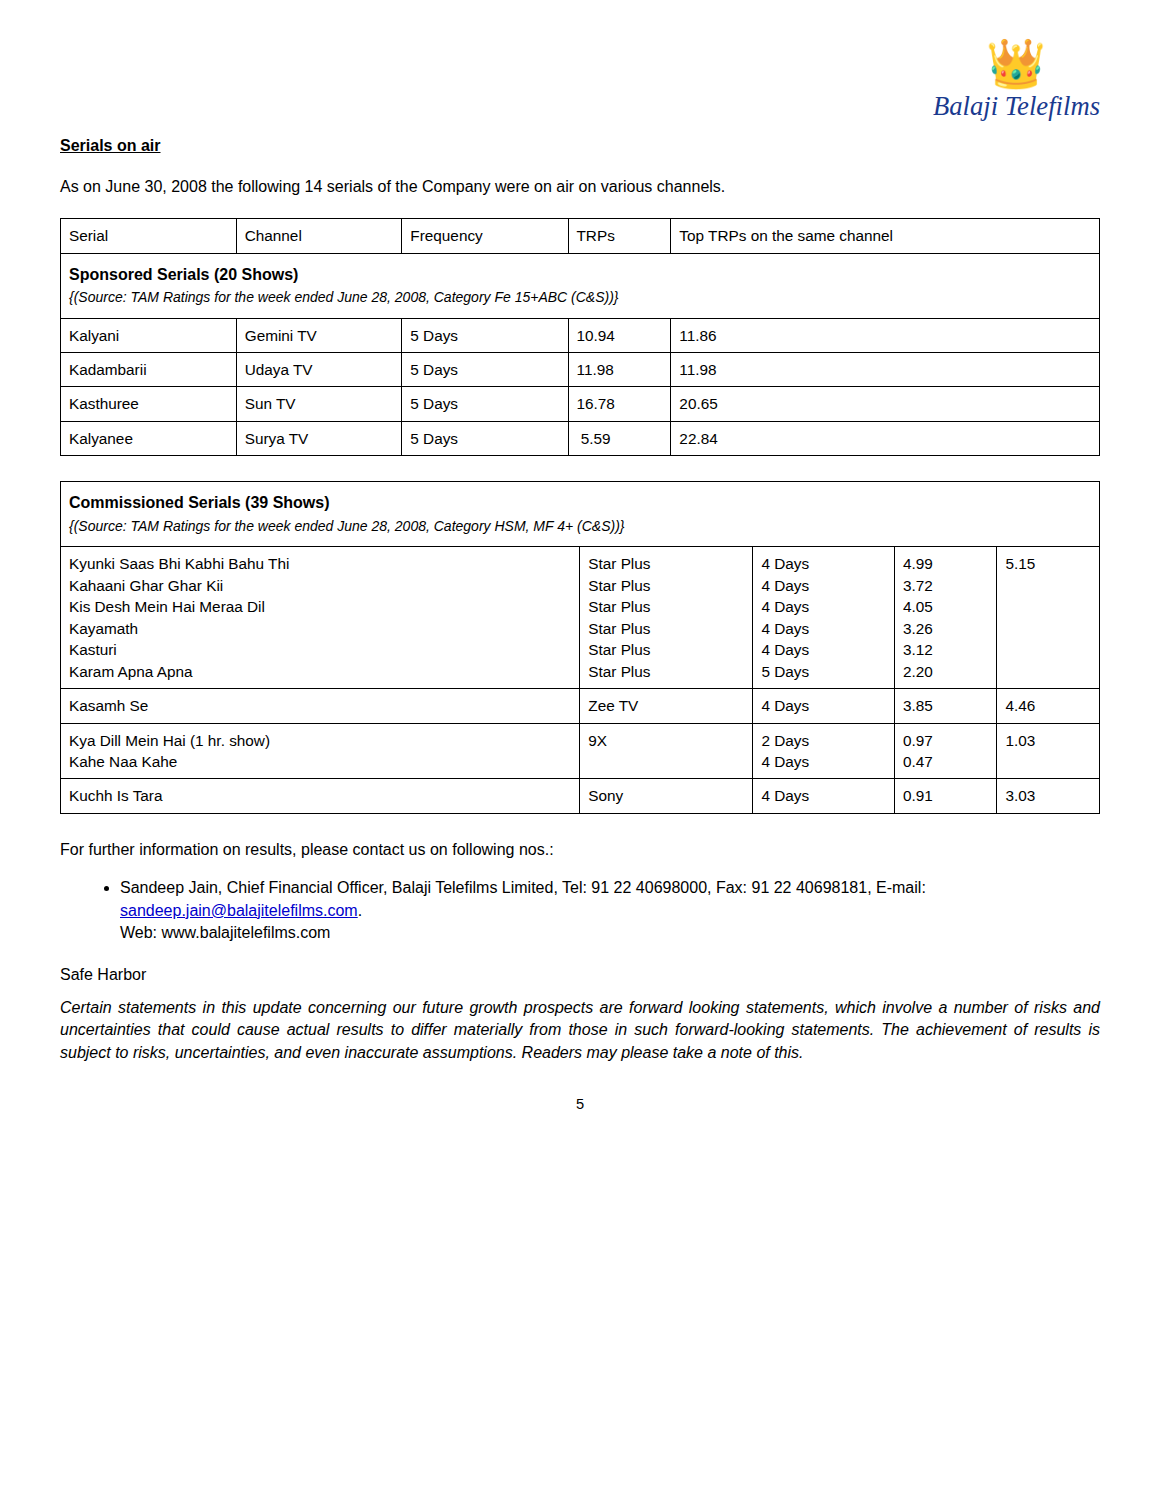👑
Balaji Telefilms
Serials on air
As on June 30, 2008 the following 14 serials of the Company were on air on various channels.
| Serial | Channel | Frequency | TRPs | Top TRPs on the same channel |
| --- | --- | --- | --- | --- |
| Sponsored Serials (20 Shows) {(Source: TAM Ratings for the week ended June 28, 2008, Category Fe 15+ABC (C&S))} |
| Kalyani | Gemini TV | 5 Days | 10.94 | 11.86 |
| Kadambarii | Udaya TV | 5 Days | 11.98 | 11.98 |
| Kasthuree | Sun TV | 5 Days | 16.78 | 20.65 |
| Kalyanee | Surya TV | 5 Days | 5.59 | 22.84 |
| Commissioned Serials (39 Shows) {(Source: TAM Ratings for the week ended June 28, 2008, Category HSM, MF 4+ (C&S))} |
| Kyunki Saas Bhi Kabhi Bahu Thi Kahaani Ghar Ghar Kii Kis Desh Mein Hai Meraa Dil Kayamath Kasturi Karam Apna Apna | Star Plus Star Plus Star Plus Star Plus Star Plus Star Plus | 4 Days 4 Days 4 Days 4 Days 4 Days 5 Days | 4.99 3.72 4.05 3.26 3.12 2.20 | 5.15 |
| Kasamh Se | Zee TV | 4 Days | 3.85 | 4.46 |
| Kya Dill Mein Hai (1 hr. show) Kahe Naa Kahe | 9X | 2 Days 4 Days | 0.97 0.47 | 1.03 |
| Kuchh Is Tara | Sony | 4 Days | 0.91 | 3.03 |
For further information on results, please contact us on following nos.:
Sandeep Jain, Chief Financial Officer, Balaji Telefilms Limited, Tel: 91 22 40698000, Fax: 91 22 40698181, E-mail: sandeep.jain@balajitelefilms.com.
Web: www.balajitelefilms.com
Safe Harbor
Certain statements in this update concerning our future growth prospects are forward looking statements, which involve a number of risks and uncertainties that could cause actual results to differ materially from those in such forward-looking statements. The achievement of results is subject to risks, uncertainties, and even inaccurate assumptions. Readers may please take a note of this.
5